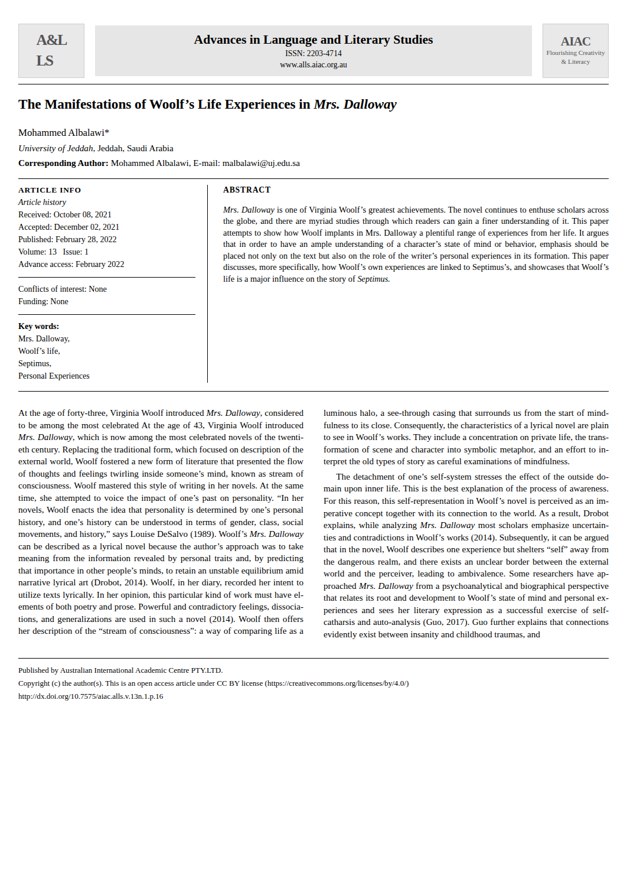A&L
LS
Advances in Language and Literary Studies
ISSN: 2203-4714
www.alls.aiac.org.au
AIAC
Flourishing Creativity & Literacy
The Manifestations of Woolf’s Life Experiences in Mrs. Dalloway
Mohammed Albalawi*
University of Jeddah, Jeddah, Saudi Arabia
Corresponding Author: Mohammed Albalawi, E-mail: malbalawi@uj.edu.sa
ARTICLE INFO
Article history
Received: October 08, 2021
Accepted: December 02, 2021
Published: February 28, 2022
Volume: 13 Issue: 1
Advance access: February 2022
Conflicts of interest: None
Funding: None
Key words:
Mrs. Dalloway,
Woolf’s life,
Septimus,
Personal Experiences
ABSTRACT
Mrs. Dalloway is one of Virginia Woolf’s greatest achievements. The novel continues to enthuse scholars across the globe, and there are myriad studies through which readers can gain a finer understanding of it. This paper attempts to show how Woolf implants in Mrs. Dalloway a plentiful range of experiences from her life. It argues that in order to have an ample understanding of a character’s state of mind or behavior, emphasis should be placed not only on the text but also on the role of the writer’s personal experiences in its formation. This paper discusses, more specifically, how Woolf’s own experiences are linked to Septimus’s, and showcases that Woolf’s life is a major influence on the story of Septimus.
At the age of forty-three, Virginia Woolf introduced Mrs. Dalloway, considered to be among the most celebrated At the age of 43, Virginia Woolf introduced Mrs. Dalloway, which is now among the most celebrated novels of the twentieth century. Replacing the traditional form, which focused on description of the external world, Woolf fostered a new form of literature that presented the flow of thoughts and feelings twirling inside someone’s mind, known as stream of consciousness. Woolf mastered this style of writing in her novels. At the same time, she attempted to voice the impact of one’s past on personality. “In her novels, Woolf enacts the idea that personality is determined by one’s personal history, and one’s history can be understood in terms of gender, class, social movements, and history,” says Louise DeSalvo (1989). Woolf’s Mrs. Dalloway can be described as a lyrical novel because the author’s approach was to take meaning from the information revealed by personal traits and, by predicting that importance in other people’s minds, to retain an unstable equilibrium amid narrative lyrical art (Drobot, 2014). Woolf, in her diary, recorded her intent to utilize texts lyrically. In her opinion, this particular kind of work must have elements of both poetry and prose. Powerful and contradictory feelings, dissociations, and generalizations are used in such a novel (2014). Woolf then offers her description of the “stream of consciousness”: a way of comparing life as a luminous halo, a see-through casing that surrounds us from the start of mindfulness to its close. Consequently, the characteristics of a lyrical novel are plain to see in Woolf’s works. They include a concentration on private life, the transformation of scene and character into symbolic metaphor, and an effort to interpret the old types of story as careful examinations of mindfulness.
The detachment of one’s self-system stresses the effect of the outside domain upon inner life. This is the best explanation of the process of awareness. For this reason, this self-representation in Woolf’s novel is perceived as an imperative concept together with its connection to the world. As a result, Drobot explains, while analyzing Mrs. Dalloway most scholars emphasize uncertainties and contradictions in Woolf’s works (2014). Subsequently, it can be argued that in the novel, Woolf describes one experience but shelters “self” away from the dangerous realm, and there exists an unclear border between the external world and the perceiver, leading to ambivalence. Some researchers have approached Mrs. Dalloway from a psychoanalytical and biographical perspective that relates its root and development to Woolf’s state of mind and personal experiences and sees her literary expression as a successful exercise of self-catharsis and auto-analysis (Guo, 2017). Guo further explains that connections evidently exist between insanity and childhood traumas, and
Published by Australian International Academic Centre PTY.LTD.
Copyright (c) the author(s). This is an open access article under CC BY license (https://creativecommons.org/licenses/by/4.0/)
http://dx.doi.org/10.7575/aiac.alls.v.13n.1.p.16